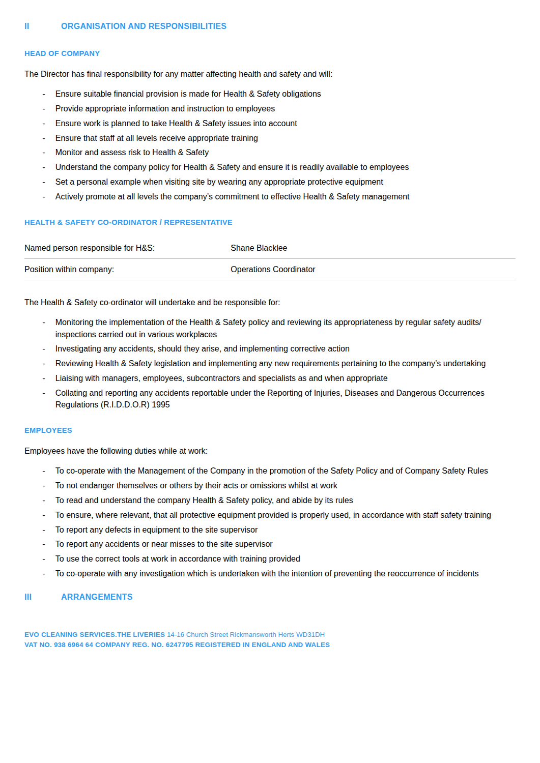IIORGANISATION AND RESPONSIBILITIES
HEAD OF COMPANY
The Director has final responsibility for any matter affecting health and safety and will:
Ensure suitable financial provision is made for Health & Safety obligations
Provide appropriate information and instruction to employees
Ensure work is planned to take Health & Safety issues into account
Ensure that staff at all levels receive appropriate training
Monitor and assess risk to Health & Safety
Understand the company policy for Health & Safety and ensure it is readily available to employees
Set a personal example when visiting site by wearing any appropriate protective equipment
Actively promote at all levels the company’s commitment to effective Health & Safety management
HEALTH & SAFETY CO-ORDINATOR / REPRESENTATIVE
| Named person responsible for H&S: | Shane Blacklee |
| Position within company: | Operations Coordinator |
The Health & Safety co-ordinator will undertake and be responsible for:
Monitoring the implementation of the Health & Safety policy and reviewing its appropriateness by regular safety audits/ inspections carried out in various workplaces
Investigating any accidents, should they arise, and implementing corrective action
Reviewing Health & Safety legislation and implementing any new requirements pertaining to the company’s undertaking
Liaising with managers, employees, subcontractors and specialists as and when appropriate
Collating and reporting any accidents reportable under the Reporting of Injuries, Diseases and Dangerous Occurrences Regulations (R.I.D.D.O.R) 1995
EMPLOYEES
Employees have the following duties while at work:
To co-operate with the Management of the Company in the promotion of the Safety Policy and of Company Safety Rules
To not endanger themselves or others by their acts or omissions whilst at work
To read and understand the company Health & Safety policy, and abide by its rules
To ensure, where relevant, that all protective equipment provided is properly used, in accordance with staff safety training
To report any defects in equipment to the site supervisor
To report any accidents or near misses to the site supervisor
To use the correct tools at work in accordance with training provided
To co-operate with any investigation which is undertaken with the intention of preventing the reoccurrence of incidents
IIIARRANGEMENTS
EVO CLEANING SERVICES.THE LIVERIES 14-16 Church Street Rickmansworth Herts WD31DH
VAT NO. 938 6964 64 COMPANY REG. NO. 6247795 REGISTERED IN ENGLAND AND WALES